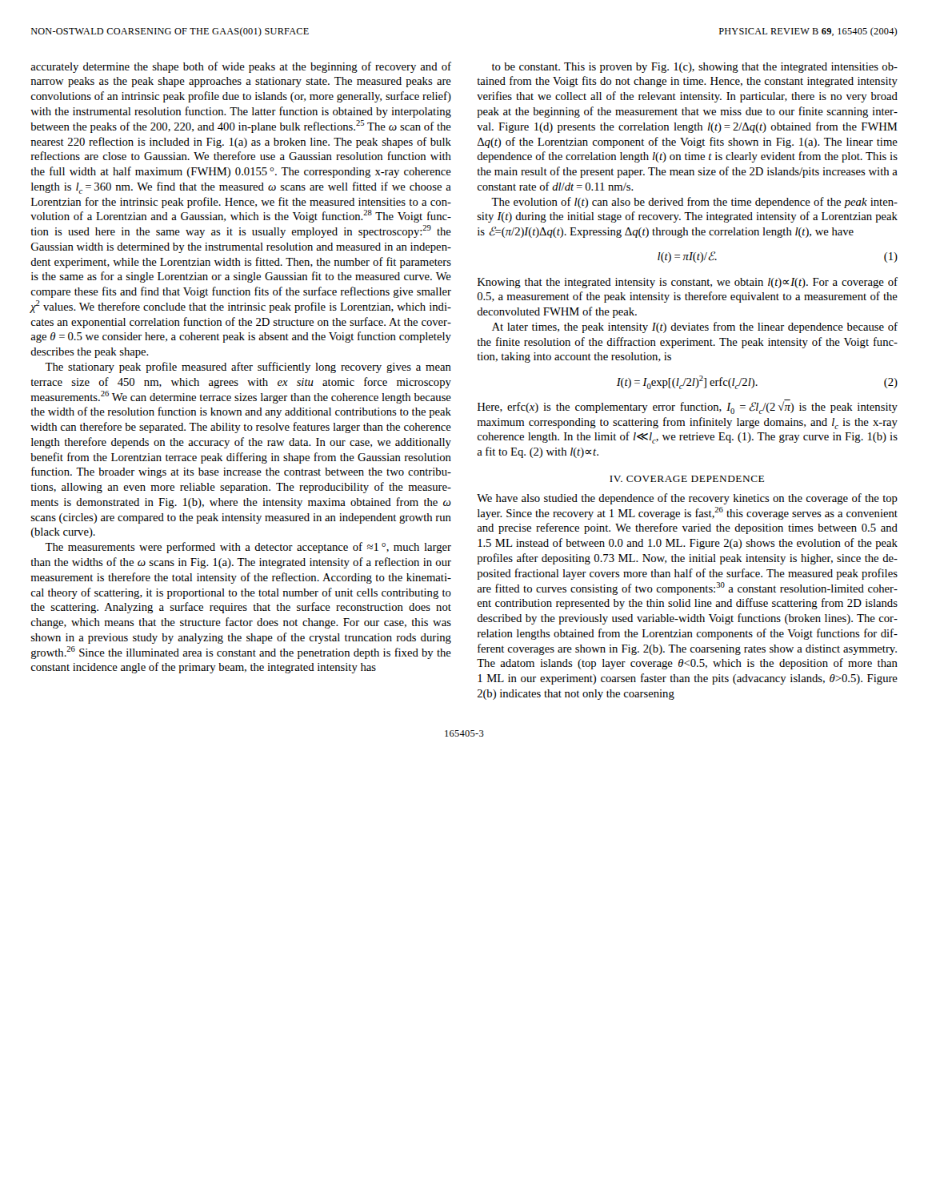NON-OSTWALD COARSENING OF THE GaAs(001) SURFACE PHYSICAL REVIEW B 69, 165405 (2004)
accurately determine the shape both of wide peaks at the beginning of recovery and of narrow peaks as the peak shape approaches a stationary state. The measured peaks are convolutions of an intrinsic peak profile due to islands (or, more generally, surface relief) with the instrumental resolution function. The latter function is obtained by interpolating between the peaks of the 200, 220, and 400 in-plane bulk reflections.25 The ω scan of the nearest 220 reflection is included in Fig. 1(a) as a broken line. The peak shapes of bulk reflections are close to Gaussian. We therefore use a Gaussian resolution function with the full width at half maximum (FWHM) 0.0155 °. The corresponding x-ray coherence length is lc = 360 nm. We find that the measured ω scans are well fitted if we choose a Lorentzian for the intrinsic peak profile. Hence, we fit the measured intensities to a convolution of a Lorentzian and a Gaussian, which is the Voigt function.28 The Voigt function is used here in the same way as it is usually employed in spectroscopy:29 the Gaussian width is determined by the instrumental resolution and measured in an independent experiment, while the Lorentzian width is fitted. Then, the number of fit parameters is the same as for a single Lorentzian or a single Gaussian fit to the measured curve. We compare these fits and find that Voigt function fits of the surface reflections give smaller χ2 values. We therefore conclude that the intrinsic peak profile is Lorentzian, which indicates an exponential correlation function of the 2D structure on the surface. At the coverage θ = 0.5 we consider here, a coherent peak is absent and the Voigt function completely describes the peak shape.
The stationary peak profile measured after sufficiently long recovery gives a mean terrace size of 450 nm, which agrees with ex situ atomic force microscopy measurements.26 We can determine terrace sizes larger than the coherence length because the width of the resolution function is known and any additional contributions to the peak width can therefore be separated. The ability to resolve features larger than the coherence length therefore depends on the accuracy of the raw data. In our case, we additionally benefit from the Lorentzian terrace peak differing in shape from the Gaussian resolution function. The broader wings at its base increase the contrast between the two contributions, allowing an even more reliable separation. The reproducibility of the measurements is demonstrated in Fig. 1(b), where the intensity maxima obtained from the ω scans (circles) are compared to the peak intensity measured in an independent growth run (black curve).
The measurements were performed with a detector acceptance of ≈1 °, much larger than the widths of the ω scans in Fig. 1(a). The integrated intensity of a reflection in our measurement is therefore the total intensity of the reflection. According to the kinematical theory of scattering, it is proportional to the total number of unit cells contributing to the scattering. Analyzing a surface requires that the surface reconstruction does not change, which means that the structure factor does not change. For our case, this was shown in a previous study by analyzing the shape of the crystal truncation rods during growth.26 Since the illuminated area is constant and the penetration depth is fixed by the constant incidence angle of the primary beam, the integrated intensity has
to be constant. This is proven by Fig. 1(c), showing that the integrated intensities obtained from the Voigt fits do not change in time. Hence, the constant integrated intensity verifies that we collect all of the relevant intensity. In particular, there is no very broad peak at the beginning of the measurement that we miss due to our finite scanning interval. Figure 1(d) presents the correlation length l(t) = 2/Δq(t) obtained from the FWHM Δq(t) of the Lorentzian component of the Voigt fits shown in Fig. 1(a). The linear time dependence of the correlation length l(t) on time t is clearly evident from the plot. This is the main result of the present paper. The mean size of the 2D islands/pits increases with a constant rate of dl/dt = 0.11 nm/s.
The evolution of l(t) can also be derived from the time dependence of the peak intensity I(t) during the initial stage of recovery. The integrated intensity of a Lorentzian peak is ℰ=(π/2)I(t)Δq(t). Expressing Δq(t) through the correlation length l(t), we have
l(t) = πI(t)/ℰ.(1)
Knowing that the integrated intensity is constant, we obtain l(t)∝I(t). For a coverage of 0.5, a measurement of the peak intensity is therefore equivalent to a measurement of the deconvoluted FWHM of the peak.
At later times, the peak intensity I(t) deviates from the linear dependence because of the finite resolution of the diffraction experiment. The peak intensity of the Voigt function, taking into account the resolution, is
I(t) = I0exp[(lc/2l)2] erfc(lc/2l).(2)
Here, erfc(x) is the complementary error function, I0 = ℰlc/(2 √π) is the peak intensity maximum corresponding to scattering from infinitely large domains, and lc is the x-ray coherence length. In the limit of l≪lc, we retrieve Eq. (1). The gray curve in Fig. 1(b) is a fit to Eq. (2) with l(t)∝t.
IV. Coverage dependence
We have also studied the dependence of the recovery kinetics on the coverage of the top layer. Since the recovery at 1 ML coverage is fast,26 this coverage serves as a convenient and precise reference point. We therefore varied the deposition times between 0.5 and 1.5 ML instead of between 0.0 and 1.0 ML. Figure 2(a) shows the evolution of the peak profiles after depositing 0.73 ML. Now, the initial peak intensity is higher, since the deposited fractional layer covers more than half of the surface. The measured peak profiles are fitted to curves consisting of two components:30 a constant resolution-limited coherent contribution represented by the thin solid line and diffuse scattering from 2D islands described by the previously used variable-width Voigt functions (broken lines). The correlation lengths obtained from the Lorentzian components of the Voigt functions for different coverages are shown in Fig. 2(b). The coarsening rates show a distinct asymmetry. The adatom islands (top layer coverage θ<0.5, which is the deposition of more than 1 ML in our experiment) coarsen faster than the pits (advacancy islands, θ>0.5). Figure 2(b) indicates that not only the coarsening
165405-3